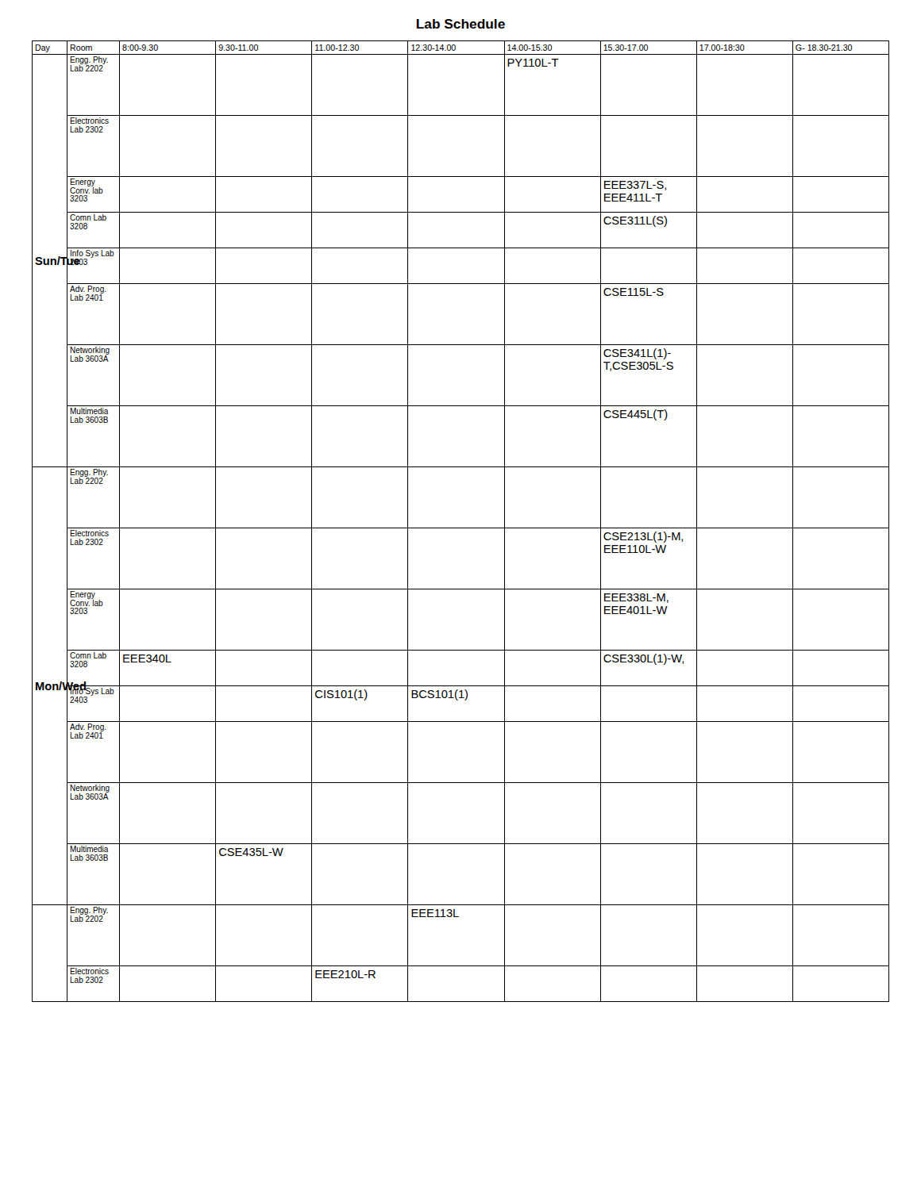Lab Schedule
| Day | Room | 8:00-9.30 | 9.30-11.00 | 11.00-12.30 | 12.30-14.00 | 14.00-15.30 | 15.30-17.00 | 17.00-18:30 | G- 18.30-21.30 |
| --- | --- | --- | --- | --- | --- | --- | --- | --- | --- |
| Sun/Tue | Engg. Phy. Lab 2202 | | | | | PY110L-T | | | |
| Electronics Lab 2302 | | | | | | | | |
| Energy Conv. lab 3203 | | | | | | EEE337L-S, EEE411L-T | | |
| Comn Lab 3208 | | | | | | CSE311L(S) | | |
| Info Sys Lab 2403 | | | | | | | | |
| Adv. Prog. Lab 2401 | | | | | | CSE115L-S | | |
| Networking Lab 3603A | | | | | | CSE341L(1)- T,CSE305L-S | | |
| Multimedia Lab 3603B | | | | | | CSE445L(T) | | |
| Mon/Wed | Engg. Phy. Lab 2202 | | | | | | | | |
| Electronics Lab 2302 | | | | | | CSE213L(1)-M, EEE110L-W | | |
| Energy Conv. lab 3203 | | | | | | EEE338L-M, EEE401L-W | | |
| Comn Lab 3208 | EEE340L | | | | | CSE330L(1)-W, | | |
| Info Sys Lab 2403 | | | CIS101(1) | BCS101(1) | | | | |
| Adv. Prog. Lab 2401 | | | | | | | | |
| Networking Lab 3603A | | | | | | | | |
| Multimedia Lab 3603B | | CSE435L-W | | | | | | |
| | Engg. Phy. Lab 2202 | | | | EEE113L | | | | |
| Electronics Lab 2302 | | | EEE210L-R | | | | | |